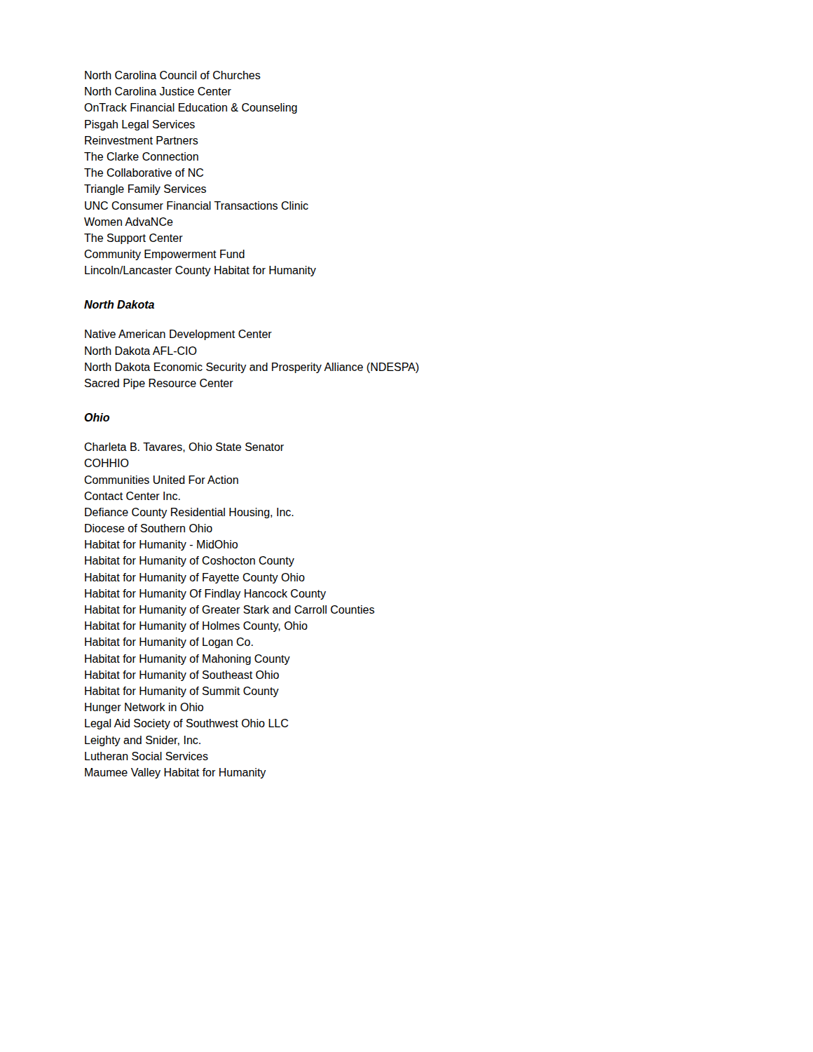North Carolina Council of Churches
North Carolina Justice Center
OnTrack Financial Education & Counseling
Pisgah Legal Services
Reinvestment Partners
The Clarke Connection
The Collaborative of NC
Triangle Family Services
UNC Consumer Financial Transactions Clinic
Women AdvaNCe
The Support Center
Community Empowerment Fund
Lincoln/Lancaster County Habitat for Humanity
North Dakota
Native American Development Center
North Dakota AFL-CIO
North Dakota Economic Security and Prosperity Alliance (NDESPA)
Sacred Pipe Resource Center
Ohio
Charleta B. Tavares, Ohio State Senator
COHHIO
Communities United For Action
Contact Center Inc.
Defiance County Residential Housing, Inc.
Diocese of Southern Ohio
Habitat for Humanity - MidOhio
Habitat for Humanity of Coshocton County
Habitat for Humanity of Fayette County Ohio
Habitat for Humanity Of Findlay Hancock County
Habitat for Humanity of Greater Stark and Carroll Counties
Habitat for Humanity of Holmes County, Ohio
Habitat for Humanity of Logan Co.
Habitat for Humanity of Mahoning County
Habitat for Humanity of Southeast Ohio
Habitat for Humanity of Summit County
Hunger Network in Ohio
Legal Aid Society of Southwest Ohio LLC
Leighty and Snider, Inc.
Lutheran Social Services
Maumee Valley Habitat for Humanity